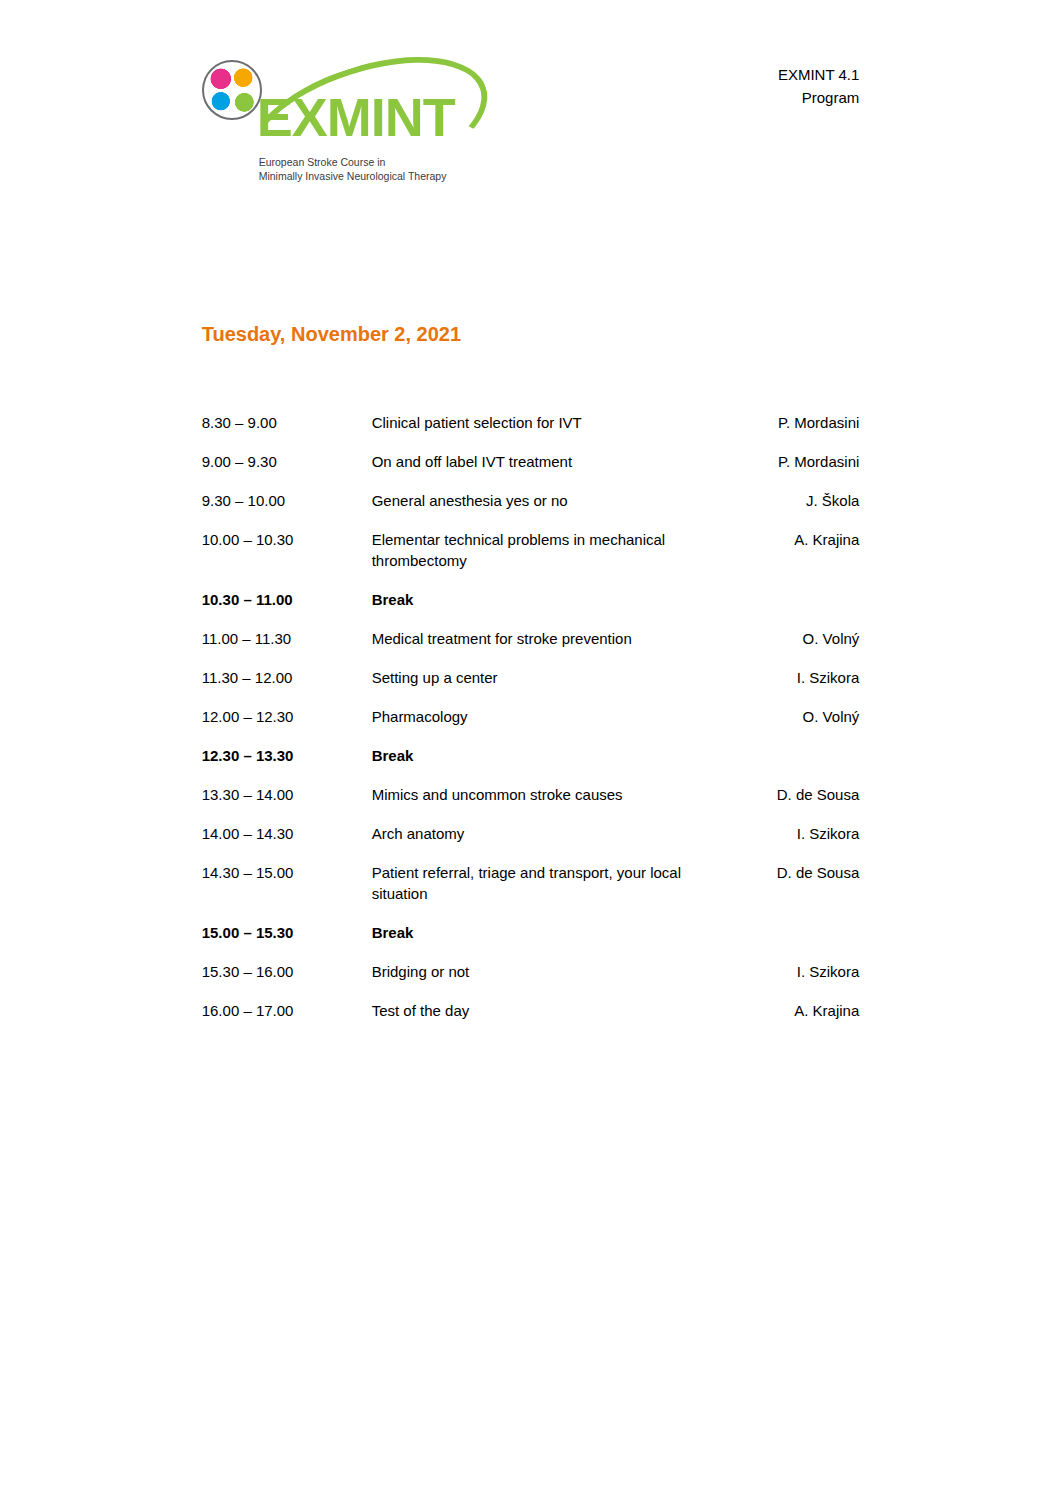EX MINT
European Stroke Course in
Minimally Invasive Neurological Therapy
EXMINT 4.1
Program
Tuesday, November 2, 2021
| 8.30 – 9.00 | Clinical patient selection for IVT | P. Mordasini |
| 9.00 – 9.30 | On and off label IVT treatment | P. Mordasini |
| 9.30 – 10.00 | General anesthesia yes or no | J. Škola |
| 10.00 – 10.30 | Elementar technical problems in mechanical thrombectomy | A. Krajina |
| 10.30 – 11.00 | Break | |
| 11.00 – 11.30 | Medical treatment for stroke prevention | O. Volný |
| 11.30 – 12.00 | Setting up a center | I. Szikora |
| 12.00 – 12.30 | Pharmacology | O. Volný |
| 12.30 – 13.30 | Break | |
| 13.30 – 14.00 | Mimics and uncommon stroke causes | D. de Sousa |
| 14.00 – 14.30 | Arch anatomy | I. Szikora |
| 14.30 – 15.00 | Patient referral, triage and transport, your local situation | D. de Sousa |
| 15.00 – 15.30 | Break | |
| 15.30 – 16.00 | Bridging or not | I. Szikora |
| 16.00 – 17.00 | Test of the day | A. Krajina |